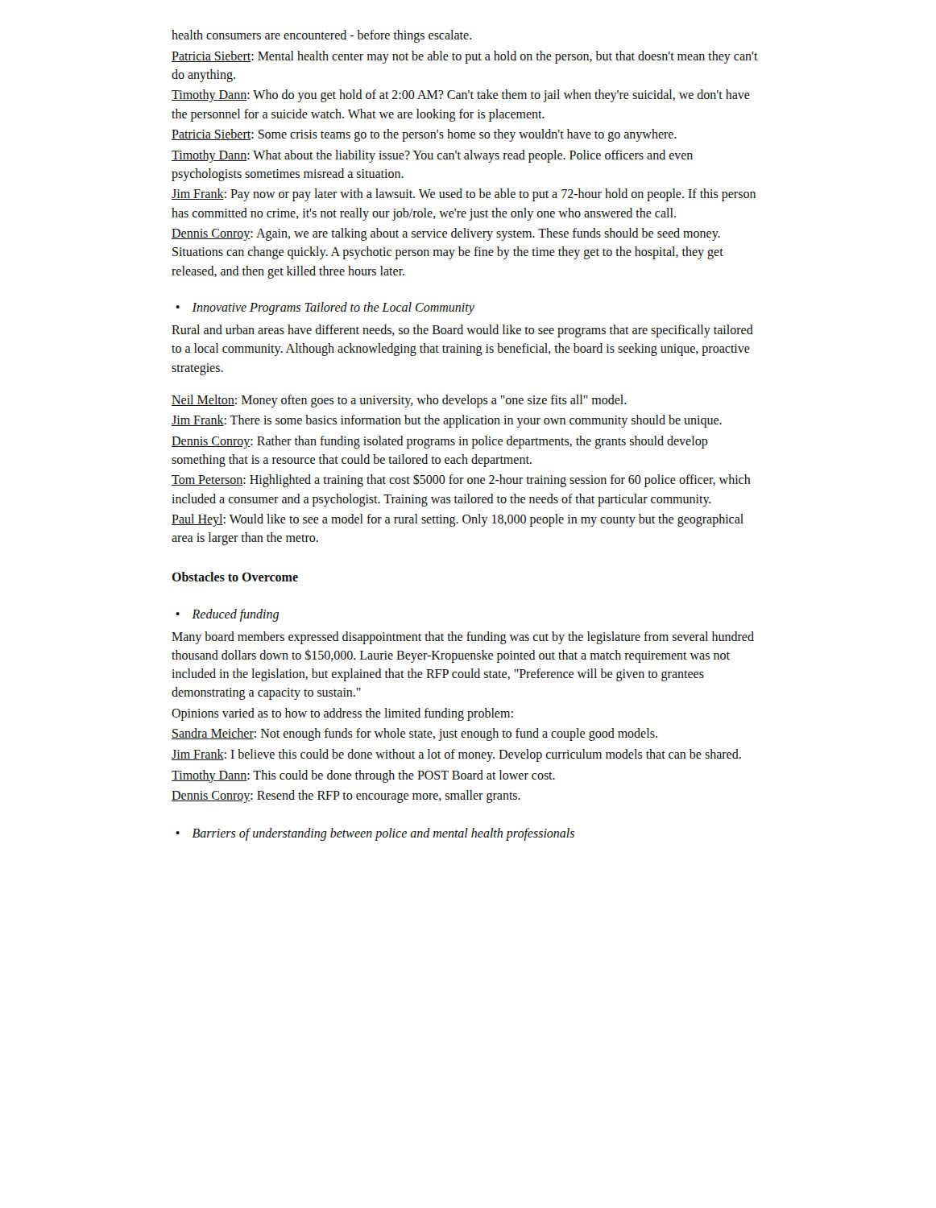health consumers are encountered - before things escalate.
Patricia Siebert: Mental health center may not be able to put a hold on the person, but that doesn't mean they can't do anything.
Timothy Dann: Who do you get hold of at 2:00 AM? Can't take them to jail when they're suicidal, we don't have the personnel for a suicide watch. What we are looking for is placement.
Patricia Siebert: Some crisis teams go to the person's home so they wouldn't have to go anywhere.
Timothy Dann: What about the liability issue? You can't always read people. Police officers and even psychologists sometimes misread a situation.
Jim Frank: Pay now or pay later with a lawsuit. We used to be able to put a 72-hour hold on people. If this person has committed no crime, it's not really our job/role, we're just the only one who answered the call.
Dennis Conroy: Again, we are talking about a service delivery system. These funds should be seed money. Situations can change quickly. A psychotic person may be fine by the time they get to the hospital, they get released, and then get killed three hours later.
Innovative Programs Tailored to the Local Community
Rural and urban areas have different needs, so the Board would like to see programs that are specifically tailored to a local community. Although acknowledging that training is beneficial, the board is seeking unique, proactive strategies.
Neil Melton: Money often goes to a university, who develops a "one size fits all" model.
Jim Frank: There is some basics information but the application in your own community should be unique.
Dennis Conroy: Rather than funding isolated programs in police departments, the grants should develop something that is a resource that could be tailored to each department.
Tom Peterson: Highlighted a training that cost $5000 for one 2-hour training session for 60 police officer, which included a consumer and a psychologist. Training was tailored to the needs of that particular community.
Paul Heyl: Would like to see a model for a rural setting. Only 18,000 people in my county but the geographical area is larger than the metro.
Obstacles to Overcome
Reduced funding
Many board members expressed disappointment that the funding was cut by the legislature from several hundred thousand dollars down to $150,000. Laurie Beyer-Kropuenske pointed out that a match requirement was not included in the legislation, but explained that the RFP could state, "Preference will be given to grantees demonstrating a capacity to sustain."
Opinions varied as to how to address the limited funding problem:
Sandra Meicher: Not enough funds for whole state, just enough to fund a couple good models.
Jim Frank: I believe this could be done without a lot of money. Develop curriculum models that can be shared.
Timothy Dann: This could be done through the POST Board at lower cost.
Dennis Conroy: Resend the RFP to encourage more, smaller grants.
Barriers of understanding between police and mental health professionals